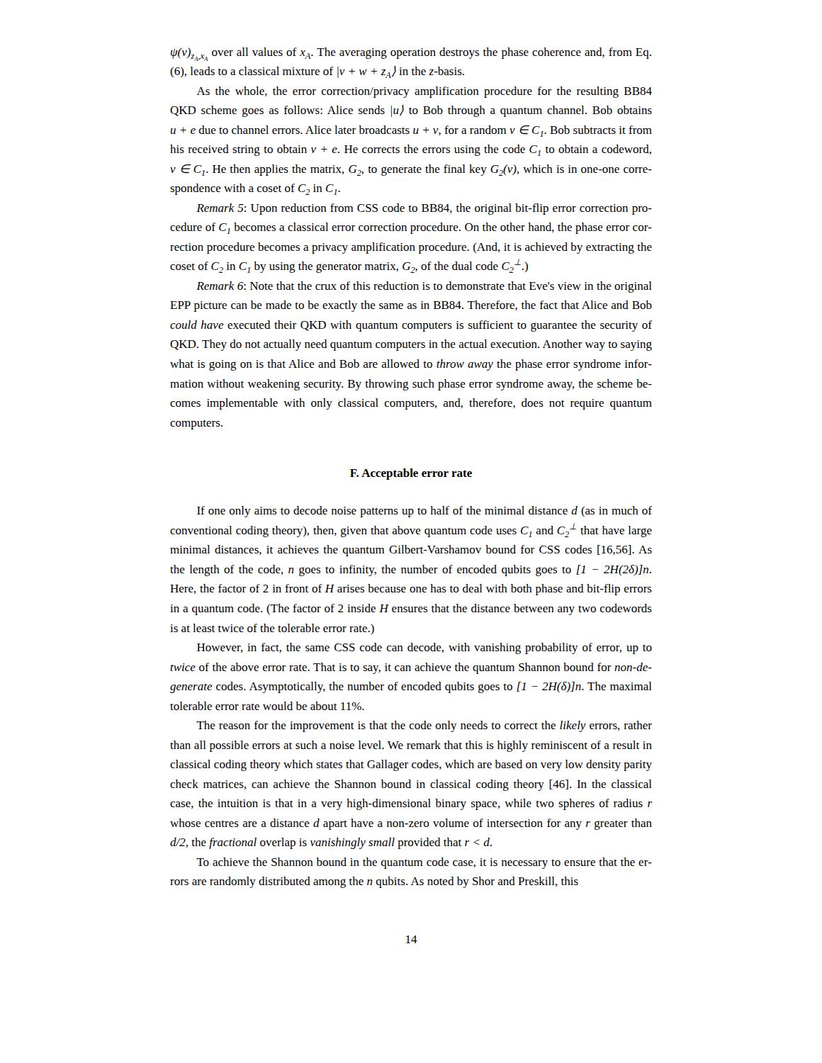ψ(v)zA,xA over all values of xA. The averaging operation destroys the phase coherence and, from Eq. (6), leads to a classical mixture of |v + w + zA⟩ in the z-basis.
As the whole, the error correction/privacy amplification procedure for the resulting BB84 QKD scheme goes as follows: Alice sends |u⟩ to Bob through a quantum channel. Bob obtains u + e due to channel errors. Alice later broadcasts u + v, for a random v ∈ C1. Bob subtracts it from his received string to obtain v + e. He corrects the errors using the code C1 to obtain a codeword, v ∈ C1. He then applies the matrix, G2, to generate the final key G2(v), which is in one-one correspondence with a coset of C2 in C1.
Remark 5: Upon reduction from CSS code to BB84, the original bit-flip error correction procedure of C1 becomes a classical error correction procedure. On the other hand, the phase error correction procedure becomes a privacy amplification procedure. (And, it is achieved by extracting the coset of C2 in C1 by using the generator matrix, G2, of the dual code C2⊥.)
Remark 6: Note that the crux of this reduction is to demonstrate that Eve's view in the original EPP picture can be made to be exactly the same as in BB84. Therefore, the fact that Alice and Bob could have executed their QKD with quantum computers is sufficient to guarantee the security of QKD. They do not actually need quantum computers in the actual execution. Another way to saying what is going on is that Alice and Bob are allowed to throw away the phase error syndrome information without weakening security. By throwing such phase error syndrome away, the scheme becomes implementable with only classical computers, and, therefore, does not require quantum computers.
F. Acceptable error rate
If one only aims to decode noise patterns up to half of the minimal distance d (as in much of conventional coding theory), then, given that above quantum code uses C1 and C2⊥ that have large minimal distances, it achieves the quantum Gilbert-Varshamov bound for CSS codes [16,56]. As the length of the code, n goes to infinity, the number of encoded qubits goes to [1 − 2H(2δ)]n. Here, the factor of 2 in front of H arises because one has to deal with both phase and bit-flip errors in a quantum code. (The factor of 2 inside H ensures that the distance between any two codewords is at least twice of the tolerable error rate.)
However, in fact, the same CSS code can decode, with vanishing probability of error, up to twice of the above error rate. That is to say, it can achieve the quantum Shannon bound for non-degenerate codes. Asymptotically, the number of encoded qubits goes to [1 − 2H(δ)]n. The maximal tolerable error rate would be about 11%.
The reason for the improvement is that the code only needs to correct the likely errors, rather than all possible errors at such a noise level. We remark that this is highly reminiscent of a result in classical coding theory which states that Gallager codes, which are based on very low density parity check matrices, can achieve the Shannon bound in classical coding theory [46]. In the classical case, the intuition is that in a very high-dimensional binary space, while two spheres of radius r whose centres are a distance d apart have a non-zero volume of intersection for any r greater than d/2, the fractional overlap is vanishingly small provided that r < d.
To achieve the Shannon bound in the quantum code case, it is necessary to ensure that the errors are randomly distributed among the n qubits. As noted by Shor and Preskill, this
14